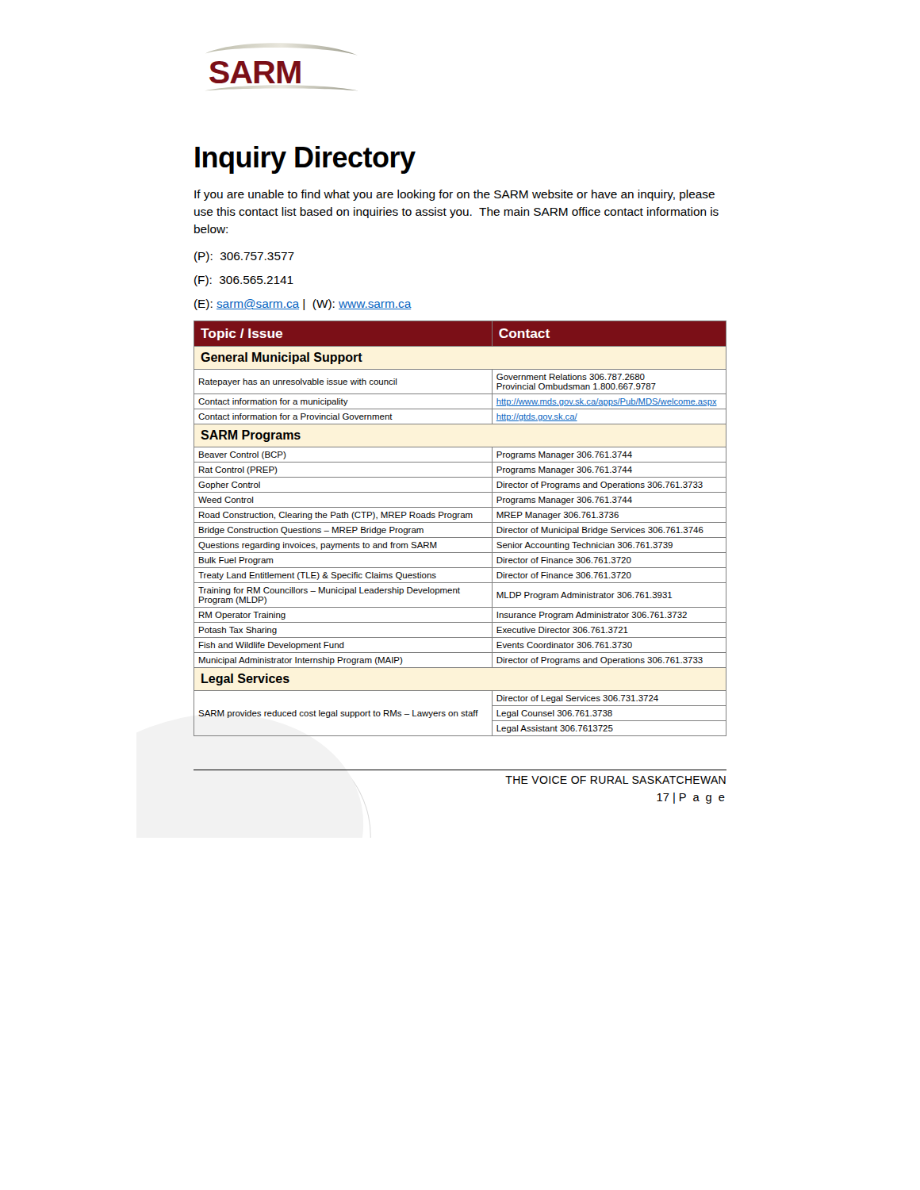SARM
Inquiry Directory
If you are unable to find what you are looking for on the SARM website or have an inquiry, please use this contact list based on inquiries to assist you. The main SARM office contact information is below:
(P): 306.757.3577
(F): 306.565.2141
(E): sarm@sarm.ca | (W): www.sarm.ca
| Topic / Issue | Contact |
| --- | --- |
| General Municipal Support |
| Ratepayer has an unresolvable issue with council | Government Relations 306.787.2680 Provincial Ombudsman 1.800.667.9787 |
| Contact information for a municipality | http://www.mds.gov.sk.ca/apps/Pub/MDS/welcome.aspx |
| Contact information for a Provincial Government | http://gtds.gov.sk.ca/ |
| SARM Programs |
| Beaver Control (BCP) | Programs Manager 306.761.3744 |
| Rat Control (PREP) | Programs Manager 306.761.3744 |
| Gopher Control | Director of Programs and Operations 306.761.3733 |
| Weed Control | Programs Manager 306.761.3744 |
| Road Construction, Clearing the Path (CTP), MREP Roads Program | MREP Manager 306.761.3736 |
| Bridge Construction Questions – MREP Bridge Program | Director of Municipal Bridge Services 306.761.3746 |
| Questions regarding invoices, payments to and from SARM | Senior Accounting Technician 306.761.3739 |
| Bulk Fuel Program | Director of Finance 306.761.3720 |
| Treaty Land Entitlement (TLE) & Specific Claims Questions | Director of Finance 306.761.3720 |
| Training for RM Councillors – Municipal Leadership Development Program (MLDP) | MLDP Program Administrator 306.761.3931 |
| RM Operator Training | Insurance Program Administrator 306.761.3732 |
| Potash Tax Sharing | Executive Director 306.761.3721 |
| Fish and Wildlife Development Fund | Events Coordinator 306.761.3730 |
| Municipal Administrator Internship Program (MAIP) | Director of Programs and Operations 306.761.3733 |
| Legal Services |
| SARM provides reduced cost legal support to RMs – Lawyers on staff | Director of Legal Services 306.731.3724 |
| Legal Counsel 306.761.3738 |
| Legal Assistant 306.7613725 |
THE VOICE OF RURAL SASKATCHEWAN
17 | P a g e